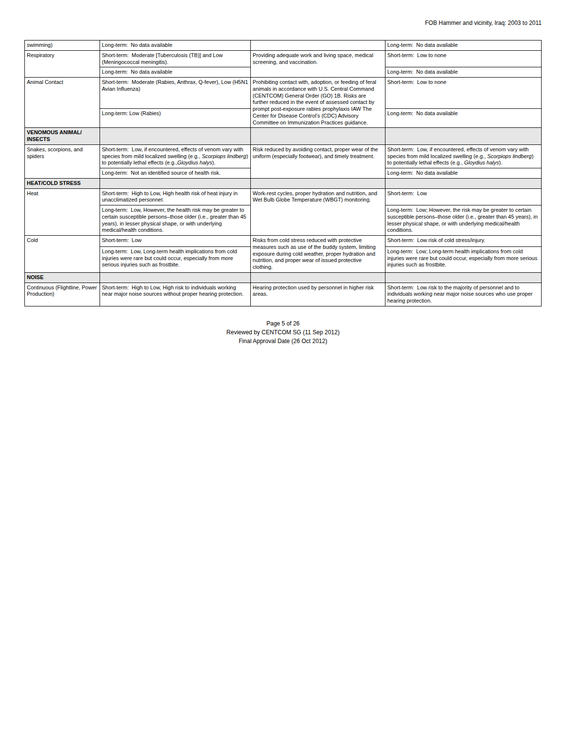FOB Hammer and vicinity, Iraq: 2003 to 2011
| swimming) | Long-term: No data available | | Long-term: No data available |
| Respiratory | Short-term: Moderate [Tuberculosis (TB)] and Low (Meningococcal meningitis). | Providing adequate work and living space, medical screening, and vaccination. | Short-term: Low to none |
| Long-term: No data available | Long-term: No data available |
| Animal Contact | Short-term: Moderate (Rabies, Anthrax, Q-fever), Low (H5N1 Avian Influenza) | Prohibiting contact with, adoption, or feeding of feral animals in accordance with U.S. Central Command (CENTCOM) General Order (GO) 1B. Risks are further reduced in the event of assessed contact by prompt post-exposure rabies prophylaxis IAW The Center for Disease Control’s (CDC) Advisory Committee on Immunization Practices guidance. | Short-term: Low to none |
| Long-term: Low (Rabies) | Long-term: No data available |
| VENOMOUS ANIMAL/ INSECTS | | | |
| Snakes, scorpions, and spiders | Short-term: Low, if encountered, effects of venom vary with species from mild localized swelling (e.g., Scorpiops lindberg ) to potentially lethal effects (e.g., Gloydius halys ). | Risk reduced by avoiding contact, proper wear of the uniform (especially footwear), and timely treatment. | Short-term: Low, if encountered, effects of venom vary with species from mild localized swelling (e.g., Scorpiops lindberg ) to potentially lethal effects (e.g., Gloydius halys ). |
| Long-term: Not an identified source of health risk. | Long-term: No data available |
| HEAT/COLD STRESS | | | |
| Heat | Short-term: High to Low, High health risk of heat injury in unacclimatized personnel. | Work-rest cycles, proper hydration and nutrition, and Wet Bulb Globe Temperature (WBGT) monitoring. | Short-term: Low |
| Long-term: Low, However, the health risk may be greater to certain susceptible persons–those older (i.e., greater than 45 years), in lesser physical shape, or with underlying medical/health conditions. | Long-term: Low; However, the risk may be greater to certain susceptible persons–those older (i.e., greater than 45 years), in lesser physical shape, or with underlying medical/health conditions. |
| Cold | Short-term: Low | Risks from cold stress reduced with protective measures such as use of the buddy system, limiting exposure during cold weather, proper hydration and nutrition, and proper wear of issued protective clothing. | Short-term: Low risk of cold stress/injury. |
| Long-term: Low, Long-term health implications from cold injuries were rare but could occur, especially from more serious injuries such as frostbite. | Long-term: Low; Long-term health implications from cold injuries were rare but could occur, especially from more serious injuries such as frostbite. |
| NOISE | | | |
| Continuous (Flightline, Power Production) | Short-term: High to Low, High risk to individuals working near major noise sources without proper hearing protection. | Hearing protection used by personnel in higher risk areas. | Short-term: Low risk to the majority of personnel and to individuals working near major noise sources who use proper hearing protection. |
Page 5 of 26
Reviewed by CENTCOM SG (11 Sep 2012)
Final Approval Date (26 Oct 2012)